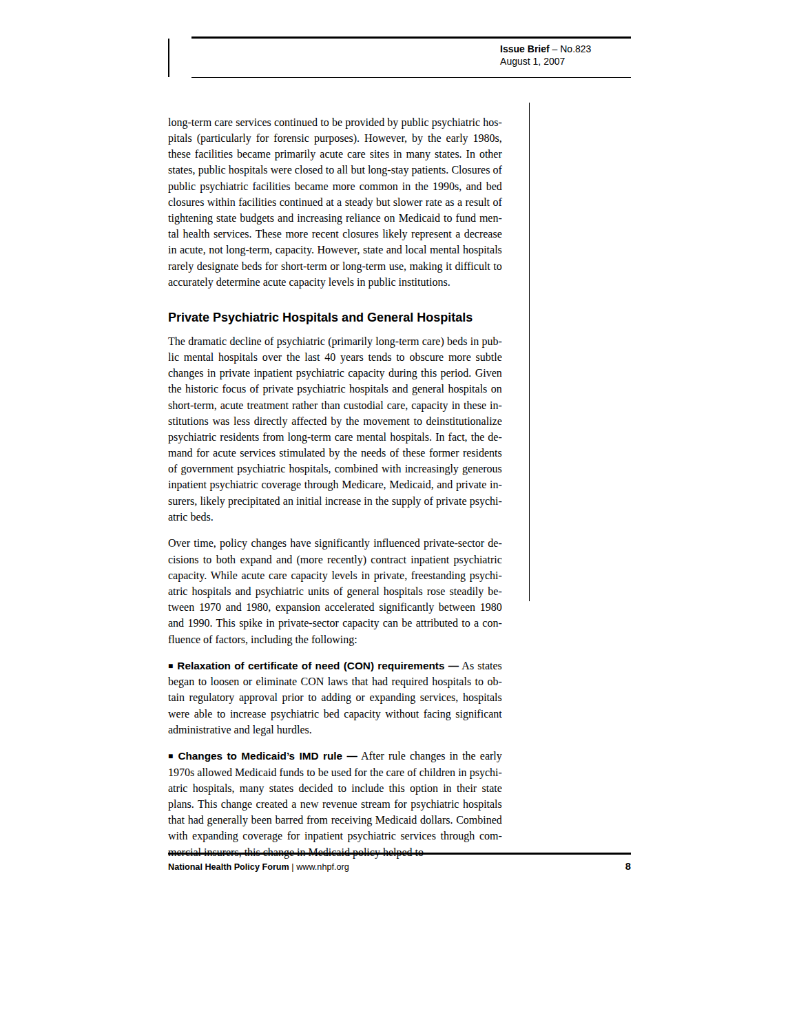Issue Brief – No.823
August 1, 2007
long-term care services continued to be provided by public psychiatric hospitals (particularly for forensic purposes). However, by the early 1980s, these facilities became primarily acute care sites in many states. In other states, public hospitals were closed to all but long-stay patients. Closures of public psychiatric facilities became more common in the 1990s, and bed closures within facilities continued at a steady but slower rate as a result of tightening state budgets and increasing reliance on Medicaid to fund mental health services. These more recent closures likely represent a decrease in acute, not long-term, capacity. However, state and local mental hospitals rarely designate beds for short-term or long-term use, making it difficult to accurately determine acute capacity levels in public institutions.
Private Psychiatric Hospitals and General Hospitals
The dramatic decline of psychiatric (primarily long-term care) beds in public mental hospitals over the last 40 years tends to obscure more subtle changes in private inpatient psychiatric capacity during this period. Given the historic focus of private psychiatric hospitals and general hospitals on short-term, acute treatment rather than custodial care, capacity in these institutions was less directly affected by the movement to deinstitutionalize psychiatric residents from long-term care mental hospitals. In fact, the demand for acute services stimulated by the needs of these former residents of government psychiatric hospitals, combined with increasingly generous inpatient psychiatric coverage through Medicare, Medicaid, and private insurers, likely precipitated an initial increase in the supply of private psychiatric beds.
Over time, policy changes have significantly influenced private-sector decisions to both expand and (more recently) contract inpatient psychiatric capacity. While acute care capacity levels in private, freestanding psychiatric hospitals and psychiatric units of general hospitals rose steadily between 1970 and 1980, expansion accelerated significantly between 1980 and 1990. This spike in private-sector capacity can be attributed to a confluence of factors, including the following:
■Relaxation of certificate of need (CON) requirements — As states began to loosen or eliminate CON laws that had required hospitals to obtain regulatory approval prior to adding or expanding services, hospitals were able to increase psychiatric bed capacity without facing significant administrative and legal hurdles.
■Changes to Medicaid’s IMD rule — After rule changes in the early 1970s allowed Medicaid funds to be used for the care of children in psychiatric hospitals, many states decided to include this option in their state plans. This change created a new revenue stream for psychiatric hospitals that had generally been barred from receiving Medicaid dollars. Combined with expanding coverage for inpatient psychiatric services through commercial insurers, this change in Medicaid policy helped to
National Health Policy Forum | www.nhpf.org
8